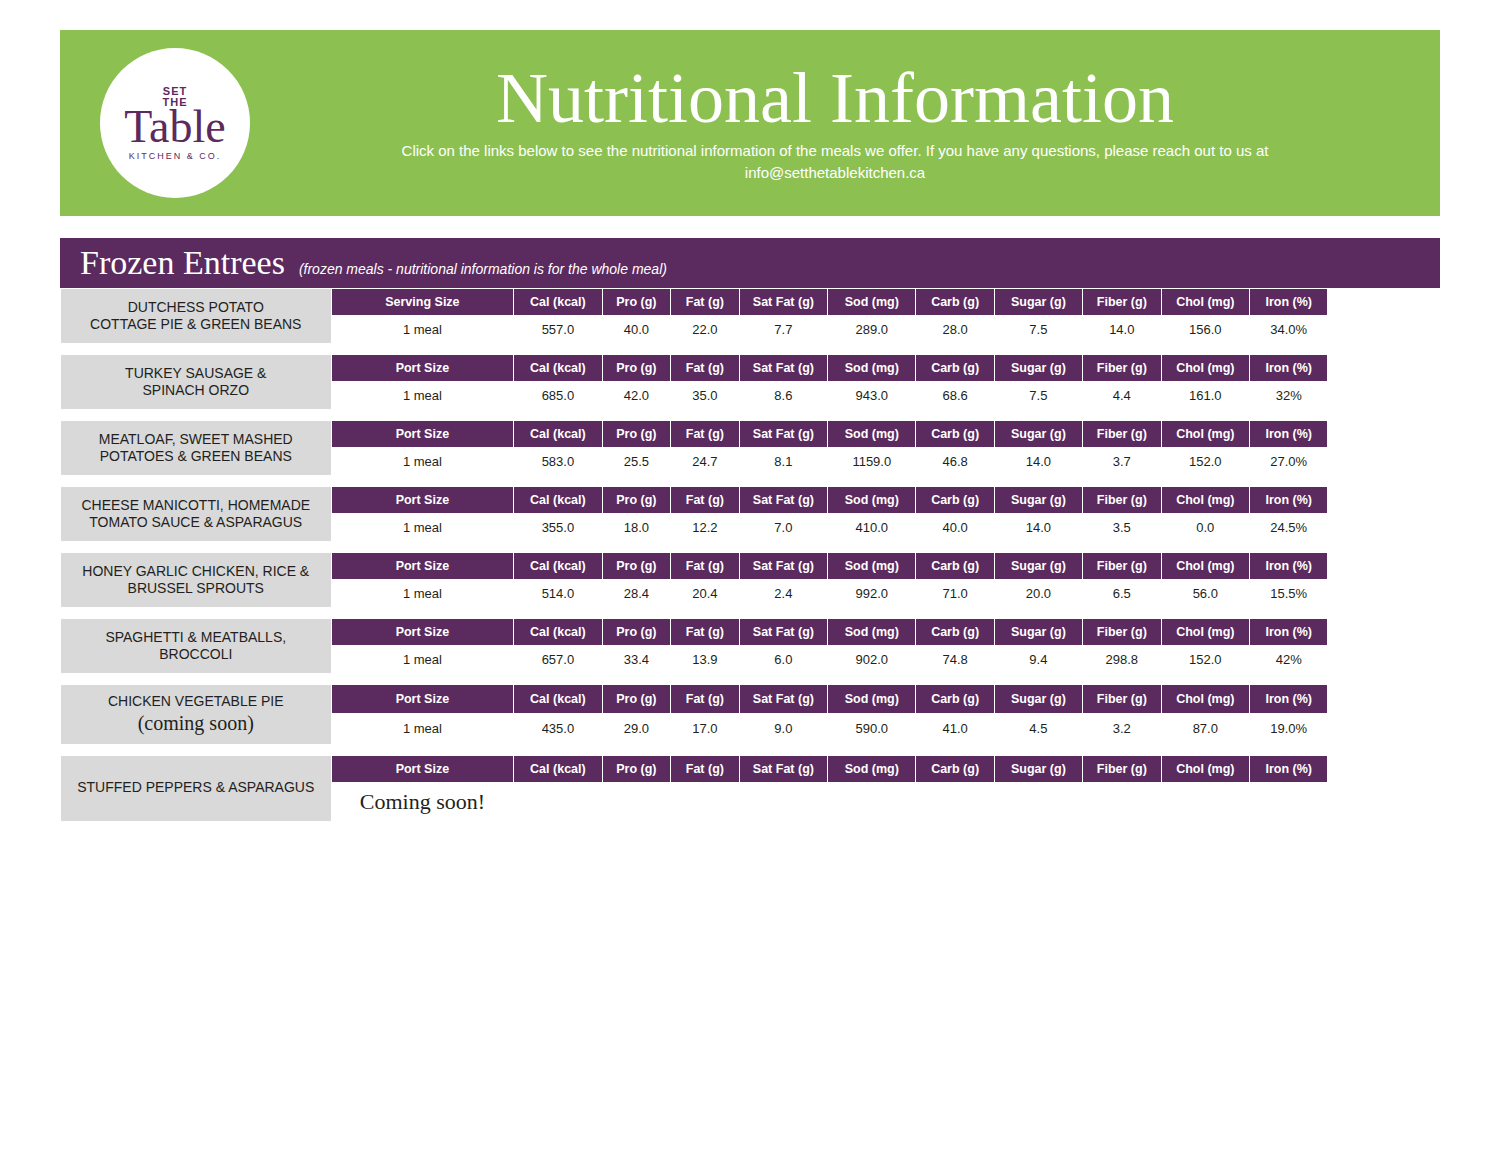Set The Table Kitchen & Co.
Nutritional Information
Click on the links below to see the nutritional information of the meals we offer. If you have any questions, please reach out to us at info@setthetablekitchen.ca
Frozen Entrees (frozen meals - nutritional information is for the whole meal)
| DUTCHESS POTATO COTTAGE PIE & GREEN BEANS | Serving Size | Cal (kcal) | Pro (g) | Fat (g) | Sat Fat (g) | Sod (mg) | Carb (g) | Sugar (g) | Fiber (g) | Chol (mg) | Iron (%) | |
| 1 meal | 557.0 | 40.0 | 22.0 | 7.7 | 289.0 | 28.0 | 7.5 | 14.0 | 156.0 | 34.0% | |
| TURKEY SAUSAGE & SPINACH ORZO | Port Size | Cal (kcal) | Pro (g) | Fat (g) | Sat Fat (g) | Sod (mg) | Carb (g) | Sugar (g) | Fiber (g) | Chol (mg) | Iron (%) | |
| 1 meal | 685.0 | 42.0 | 35.0 | 8.6 | 943.0 | 68.6 | 7.5 | 4.4 | 161.0 | 32% | |
| MEATLOAF, SWEET MASHED POTATOES & GREEN BEANS | Port Size | Cal (kcal) | Pro (g) | Fat (g) | Sat Fat (g) | Sod (mg) | Carb (g) | Sugar (g) | Fiber (g) | Chol (mg) | Iron (%) | |
| 1 meal | 583.0 | 25.5 | 24.7 | 8.1 | 1159.0 | 46.8 | 14.0 | 3.7 | 152.0 | 27.0% | |
| CHEESE MANICOTTI, HOMEMADE TOMATO SAUCE & ASPARAGUS | Port Size | Cal (kcal) | Pro (g) | Fat (g) | Sat Fat (g) | Sod (mg) | Carb (g) | Sugar (g) | Fiber (g) | Chol (mg) | Iron (%) | |
| 1 meal | 355.0 | 18.0 | 12.2 | 7.0 | 410.0 | 40.0 | 14.0 | 3.5 | 0.0 | 24.5% | |
| HONEY GARLIC CHICKEN, RICE & BRUSSEL SPROUTS | Port Size | Cal (kcal) | Pro (g) | Fat (g) | Sat Fat (g) | Sod (mg) | Carb (g) | Sugar (g) | Fiber (g) | Chol (mg) | Iron (%) | |
| 1 meal | 514.0 | 28.4 | 20.4 | 2.4 | 992.0 | 71.0 | 20.0 | 6.5 | 56.0 | 15.5% | |
| SPAGHETTI & MEATBALLS, BROCCOLI | Port Size | Cal (kcal) | Pro (g) | Fat (g) | Sat Fat (g) | Sod (mg) | Carb (g) | Sugar (g) | Fiber (g) | Chol (mg) | Iron (%) | |
| 1 meal | 657.0 | 33.4 | 13.9 | 6.0 | 902.0 | 74.8 | 9.4 | 298.8 | 152.0 | 42% | |
| CHICKEN VEGETABLE PIE (coming soon) | Port Size | Cal (kcal) | Pro (g) | Fat (g) | Sat Fat (g) | Sod (mg) | Carb (g) | Sugar (g) | Fiber (g) | Chol (mg) | Iron (%) | |
| 1 meal | 435.0 | 29.0 | 17.0 | 9.0 | 590.0 | 41.0 | 4.5 | 3.2 | 87.0 | 19.0% | |
| STUFFED PEPPERS & ASPARAGUS | Port Size | Cal (kcal) | Pro (g) | Fat (g) | Sat Fat (g) | Sod (mg) | Carb (g) | Sugar (g) | Fiber (g) | Chol (mg) | Iron (%) | |
| Coming soon! | | | | | | | | | | | |